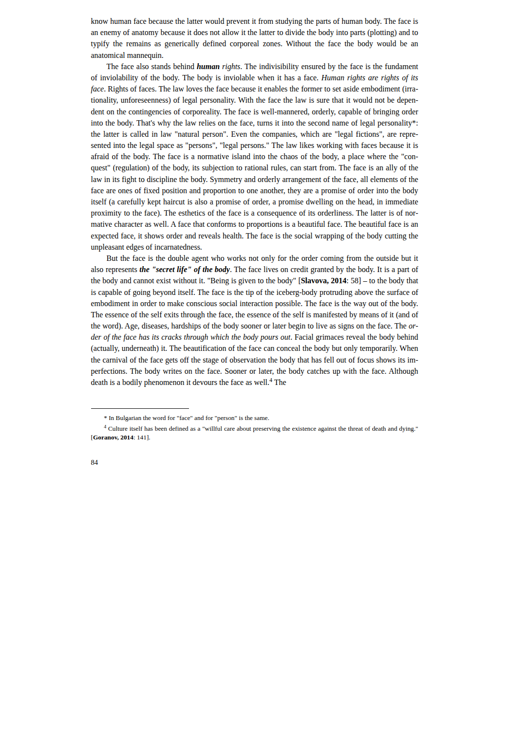know human face because the latter would prevent it from studying the parts of human body. The face is an enemy of anatomy because it does not allow it the latter to divide the body into parts (plotting) and to typify the remains as generically defined corporeal zones. Without the face the body would be an anatomical mannequin.
The face also stands behind human rights. The indivisibility ensured by the face is the fundament of inviolability of the body. The body is inviolable when it has a face. Human rights are rights of its face. Rights of faces. The law loves the face because it enables the former to set aside embodiment (irrationality, unforeseenness) of legal personality. With the face the law is sure that it would not be dependent on the contingencies of corporeality. The face is well-mannered, orderly, capable of bringing order into the body. That's why the law relies on the face, turns it into the second name of legal personality*: the latter is called in law "natural person". Even the companies, which are "legal fictions", are represented into the legal space as "persons", "legal persons." The law likes working with faces because it is afraid of the body. The face is a normative island into the chaos of the body, a place where the "conquest" (regulation) of the body, its subjection to rational rules, can start from. The face is an ally of the law in its fight to discipline the body. Symmetry and orderly arrangement of the face, all elements of the face are ones of fixed position and proportion to one another, they are a promise of order into the body itself (a carefully kept haircut is also a promise of order, a promise dwelling on the head, in immediate proximity to the face). The esthetics of the face is a consequence of its orderliness. The latter is of normative character as well. A face that conforms to proportions is a beautiful face. The beautiful face is an expected face, it shows order and reveals health. The face is the social wrapping of the body cutting the unpleasant edges of incarnatedness.
But the face is the double agent who works not only for the order coming from the outside but it also represents the "secret life" of the body. The face lives on credit granted by the body. It is a part of the body and cannot exist without it. "Being is given to the body" [Slavova, 2014: 58] – to the body that is capable of going beyond itself. The face is the tip of the iceberg-body protruding above the surface of embodiment in order to make conscious social interaction possible. The face is the way out of the body. The essence of the self exits through the face, the essence of the self is manifested by means of it (and of the word). Age, diseases, hardships of the body sooner or later begin to live as signs on the face. The order of the face has its cracks through which the body pours out. Facial grimaces reveal the body behind (actually, underneath) it. The beautification of the face can conceal the body but only temporarily. When the carnival of the face gets off the stage of observation the body that has fell out of focus shows its imperfections. The body writes on the face. Sooner or later, the body catches up with the face. Although death is a bodily phenomenon it devours the face as well.4 The
* In Bulgarian the word for "face" and for "person" is the same.
4 Culture itself has been defined as a "willful care about preserving the existence against the threat of death and dying." [Goranov, 2014: 141].
84